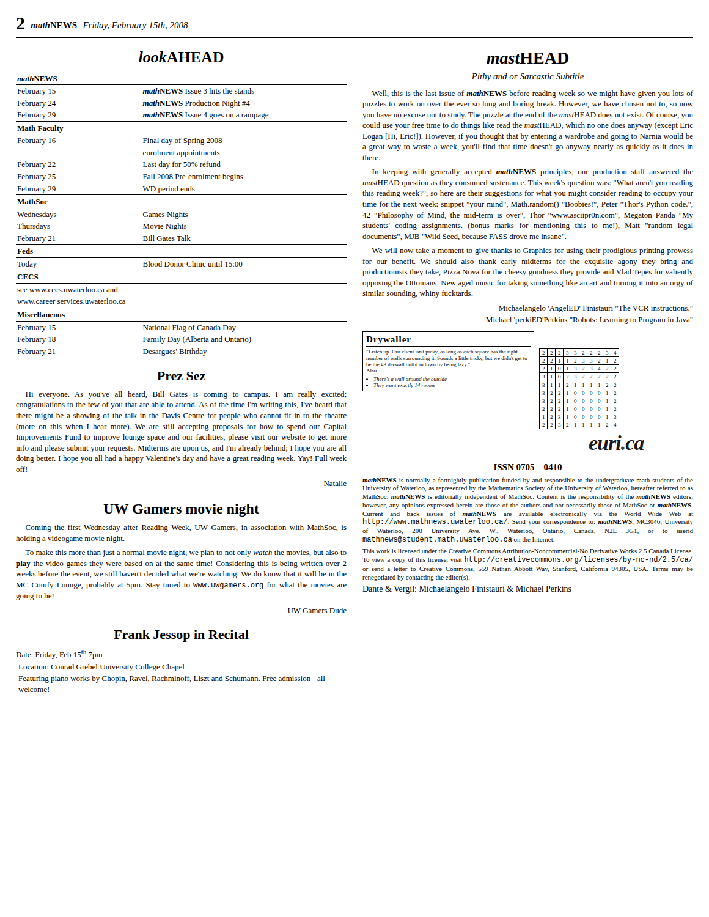2 mathNEWS Friday, February 15th, 2008
look AHEAD
| math NEWS |
| February 15 | math NEWS Issue 3 hits the stands |
| February 24 | math NEWS Production Night #4 |
| February 29 | math NEWS Issue 4 goes on a rampage |
| Math Faculty |
| February 16 | Final day of Spring 2008 |
| | enrolment appointments |
| February 22 | Last day for 50% refund |
| February 25 | Fall 2008 Pre-enrolment begins |
| February 29 | WD period ends |
| MathSoc |
| Wednesdays | Games Nights |
| Thursdays | Movie Nights |
| February 21 | Bill Gates Talk |
| Feds |
| Today | Blood Donor Clinic until 15:00 |
| CECS |
| see www.cecs.uwaterloo.ca and |
| www.career services.uwaterloo.ca |
| Miscellaneous |
| February 15 | National Flag of Canada Day |
| February 18 | Family Day (Alberta and Ontario) |
| February 21 | Desargues' Birthday |
Prez Sez
Hi everyone. As you've all heard, Bill Gates is coming to campus. I am really excited; congratulations to the few of you that are able to attend. As of the time I'm writing this, I've heard that there might be a showing of the talk in the Davis Centre for people who cannot fit in to the theatre (more on this when I hear more). We are still accepting proposals for how to spend our Capital Improvements Fund to improve lounge space and our facilities, please visit our website to get more info and please submit your requests. Midterms are upon us, and I'm already behind; I hope you are all doing better. I hope you all had a happy Valentine's day and have a great reading week. Yay! Full week off!
Natalie
UW Gamers movie night
Coming the first Wednesday after Reading Week, UW Gamers, in association with MathSoc, is holding a videogame movie night.
To make this more than just a normal movie night, we plan to not only watch the movies, but also to play the video games they were based on at the same time! Considering this is being written over 2 weeks before the event, we still haven't decided what we're watching. We do know that it will be in the MC Comfy Lounge, probably at 5pm. Stay tuned to www.uwgamers.org for what the movies are going to be!
UW Gamers Dude
Frank Jessop in Recital
Date: Friday, Feb 15th 7pm
Location: Conrad Grebel University College Chapel
Featuring piano works by Chopin, Ravel, Rachminoff, Liszt and Schumann. Free admission - all welcome!
mast HEAD
Pithy and or Sarcastic Subtitle
Well, this is the last issue of mathNEWS before reading week so we might have given you lots of puzzles to work on over the ever so long and boring break. However, we have chosen not to, so now you have no excuse not to study. The puzzle at the end of the mast HEAD does not exist. Of course, you could use your free time to do things like read the mast HEAD, which no one does anyway (except Eric Logan [Hi, Eric!]). However, if you thought that by entering a wardrobe and going to Narnia would be a great way to waste a week, you'll find that time doesn't go anyway nearly as quickly as it does in there.
In keeping with generally accepted mathNEWS principles, our production staff answered the mast HEAD question as they consumed sustenance. This week's question was: "What aren't you reading this reading week?", so here are their suggestions for what you might consider reading to occupy your time for the next week: snippet "your mind", Math.random() "Boobies!", Peter "Thor's Python code.", 42 "Philosophy of Mind, the mid-term is over", Thor "www.asciipr0n.com", Megaton Panda "My students' coding assignments. (bonus marks for mentioning this to me!), Matt "random legal documents", MJB "Wild Seed, because FASS drove me insane".
We will now take a moment to give thanks to Graphics for using their prodigious printing prowess for our benefit. We should also thank early midterms for the exquisite agony they bring and productionists they take, Pizza Nova for the cheesy goodness they provide and Vlad Tepes for valiently opposing the Ottomans. New aged music for taking something like an art and turning it into an orgy of similar sounding, whiny fucktards.
Michaelangelo 'AngelED' Finistauri "The VCR instructions."
Michael 'perkiED'Perkins "Robots: Learning to Program in Java"
Drywaller
"Listen up. Our client isn't picky, as long as each square has the right number of walls surrounding it. Sounds a little tricky, but we didn't get to be the #3 drywall outfit in town by being lazy."
Also:
There's a wall around the outside
They want exactly 14 rooms
| 2 | 2 | 2 | 3 | 3 | 2 | 2 | 2 | 3 | 4 |
| 2 | 2 | 1 | 1 | 2 | 3 | 3 | 2 | 1 | 2 |
| 2 | 1 | 0 | 1 | 3 | 2 | 3 | 4 | 2 | 2 |
| 3 | 1 | 0 | 2 | 3 | 2 | 2 | 2 | 2 | 2 |
| 3 | 1 | 1 | 2 | 1 | 1 | 1 | 1 | 2 | 2 |
| 3 | 2 | 2 | 1 | 0 | 0 | 0 | 0 | 1 | 2 |
| 3 | 2 | 2 | 1 | 0 | 0 | 0 | 0 | 1 | 2 |
| 2 | 2 | 2 | 1 | 0 | 0 | 0 | 0 | 1 | 2 |
| 1 | 2 | 3 | 1 | 0 | 0 | 0 | 0 | 1 | 3 |
| 2 | 2 | 3 | 2 | 1 | 1 | 1 | 1 | 2 | 4 |
euri. ca
ISSN 0705—0410
mathNEWS is normally a fortnightly publication funded by and responsible to the undergraduate math students of the University of Waterloo, as represented by the Mathematics Society of the University of Waterloo, hereafter referred to as MathSoc. mathNEWS is editorially independent of MathSoc. Content is the responsibility of the mathNEWS editors; however, any opinions expressed herein are those of the authors and not necessarily those of MathSoc or mathNEWS. Current and back issues of mathNEWS are available electronically via the World Wide Web at http://www.mathnews.uwaterloo.ca/. Send your correspondence to: mathNEWS, MC3046, University of Waterloo, 200 University Ave. W., Waterloo, Ontario, Canada, N2L 3G1, or to userid mathnews@student.math.uwaterloo.ca on the Internet.
This work is licensed under the Creative Commons Attribution-Noncommercial-No Derivative Works 2.5 Canada License. To view a copy of this license, visit http://creativecommons.org/licenses/by-nc-nd/2.5/ca/ or send a letter to Creative Commons, 559 Nathan Abbott Way, Stanford, California 94305, USA. Terms may be renegotiated by contacting the editor(s).
Dante & Vergil: Michaelangelo Finistauri & Michael Perkins